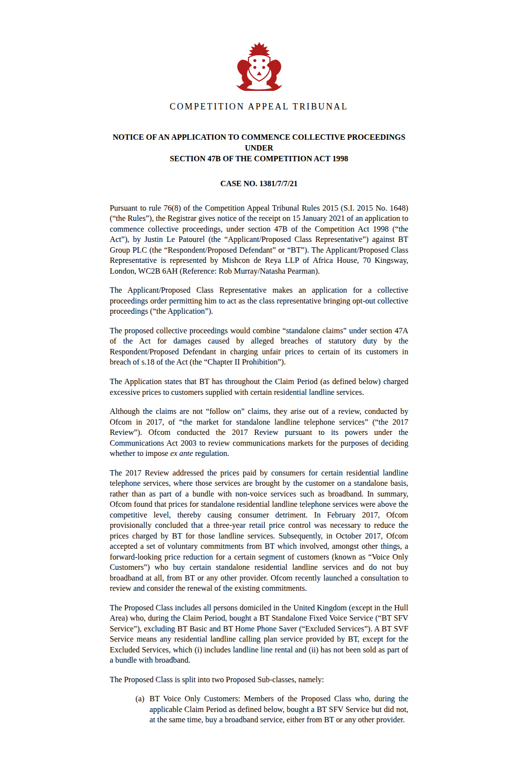COMPETITION APPEAL TRIBUNAL
Notice of an Application to Commence Collective Proceedings under
Section 47B of the Competition Act 1998
Case No. 1381/7/7/21
Pursuant to rule 76(8) of the Competition Appeal Tribunal Rules 2015 (S.I. 2015 No. 1648) (“the Rules”), the Registrar gives notice of the receipt on 15 January 2021 of an application to commence collective proceedings, under section 47B of the Competition Act 1998 (“the Act”), by Justin Le Patourel (the “Applicant/Proposed Class Representative”) against BT Group PLC (the “Respondent/Proposed Defendant” or “BT”). The Applicant/Proposed Class Representative is represented by Mishcon de Reya LLP of Africa House, 70 Kingsway, London, WC2B 6AH (Reference: Rob Murray/Natasha Pearman).
The Applicant/Proposed Class Representative makes an application for a collective proceedings order permitting him to act as the class representative bringing opt-out collective proceedings (“the Application”).
The proposed collective proceedings would combine “standalone claims” under section 47A of the Act for damages caused by alleged breaches of statutory duty by the Respondent/Proposed Defendant in charging unfair prices to certain of its customers in breach of s.18 of the Act (the “Chapter II Prohibition”).
The Application states that BT has throughout the Claim Period (as defined below) charged excessive prices to customers supplied with certain residential landline services.
Although the claims are not “follow on” claims, they arise out of a review, conducted by Ofcom in 2017, of “the market for standalone landline telephone services” (“the 2017 Review”). Ofcom conducted the 2017 Review pursuant to its powers under the Communications Act 2003 to review communications markets for the purposes of deciding whether to impose ex ante regulation.
The 2017 Review addressed the prices paid by consumers for certain residential landline telephone services, where those services are brought by the customer on a standalone basis, rather than as part of a bundle with non-voice services such as broadband. In summary, Ofcom found that prices for standalone residential landline telephone services were above the competitive level, thereby causing consumer detriment. In February 2017, Ofcom provisionally concluded that a three-year retail price control was necessary to reduce the prices charged by BT for those landline services. Subsequently, in October 2017, Ofcom accepted a set of voluntary commitments from BT which involved, amongst other things, a forward-looking price reduction for a certain segment of customers (known as “Voice Only Customers”) who buy certain standalone residential landline services and do not buy broadband at all, from BT or any other provider. Ofcom recently launched a consultation to review and consider the renewal of the existing commitments.
The Proposed Class includes all persons domiciled in the United Kingdom (except in the Hull Area) who, during the Claim Period, bought a BT Standalone Fixed Voice Service (“BT SFV Service”), excluding BT Basic and BT Home Phone Saver (“Excluded Services”). A BT SVF Service means any residential landline calling plan service provided by BT, except for the Excluded Services, which (i) includes landline line rental and (ii) has not been sold as part of a bundle with broadband.
The Proposed Class is split into two Proposed Sub-classes, namely:
(a) BT Voice Only Customers: Members of the Proposed Class who, during the applicable Claim Period as defined below, bought a BT SFV Service but did not, at the same time, buy a broadband service, either from BT or any other provider.